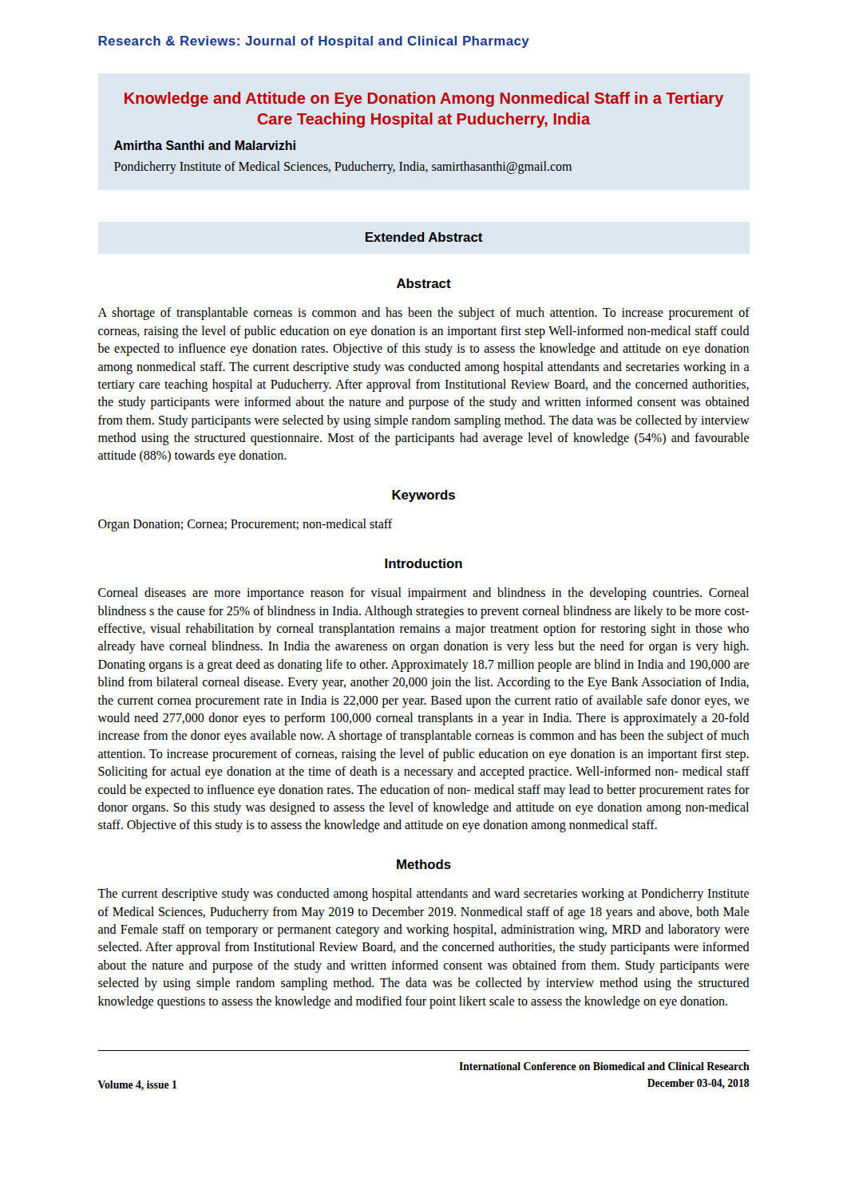Research & Reviews: Journal of Hospital and Clinical Pharmacy
Knowledge and Attitude on Eye Donation Among Nonmedical Staff in a Tertiary Care Teaching Hospital at Puducherry, India
Amirtha Santhi and Malarvizhi
Pondicherry Institute of Medical Sciences, Puducherry, India, samirthasanthi@gmail.com
Extended Abstract
Abstract
A shortage of transplantable corneas is common and has been the subject of much attention. To increase procurement of corneas, raising the level of public education on eye donation is an important first step Well-informed non-medical staff could be expected to influence eye donation rates. Objective of this study is to assess the knowledge and attitude on eye donation among nonmedical staff. The current descriptive study was conducted among hospital attendants and secretaries working in a tertiary care teaching hospital at Puducherry. After approval from Institutional Review Board, and the concerned authorities, the study participants were informed about the nature and purpose of the study and written informed consent was obtained from them. Study participants were selected by using simple random sampling method. The data was be collected by interview method using the structured questionnaire. Most of the participants had average level of knowledge (54%) and favourable attitude (88%) towards eye donation.
Keywords
Organ Donation; Cornea; Procurement; non-medical staff
Introduction
Corneal diseases are more importance reason for visual impairment and blindness in the developing countries. Corneal blindness s the cause for 25% of blindness in India. Although strategies to prevent corneal blindness are likely to be more cost-effective, visual rehabilitation by corneal transplantation remains a major treatment option for restoring sight in those who already have corneal blindness. In India the awareness on organ donation is very less but the need for organ is very high. Donating organs is a great deed as donating life to other. Approximately 18.7 million people are blind in India and 190,000 are blind from bilateral corneal disease. Every year, another 20,000 join the list. According to the Eye Bank Association of India, the current cornea procurement rate in India is 22,000 per year. Based upon the current ratio of available safe donor eyes, we would need 277,000 donor eyes to perform 100,000 corneal transplants in a year in India. There is approximately a 20-fold increase from the donor eyes available now. A shortage of transplantable corneas is common and has been the subject of much attention. To increase procurement of corneas, raising the level of public education on eye donation is an important first step. Soliciting for actual eye donation at the time of death is a necessary and accepted practice. Well-informed non- medical staff could be expected to influence eye donation rates. The education of non- medical staff may lead to better procurement rates for donor organs. So this study was designed to assess the level of knowledge and attitude on eye donation among non-medical staff. Objective of this study is to assess the knowledge and attitude on eye donation among nonmedical staff.
Methods
The current descriptive study was conducted among hospital attendants and ward secretaries working at Pondicherry Institute of Medical Sciences, Puducherry from May 2019 to December 2019. Nonmedical staff of age 18 years and above, both Male and Female staff on temporary or permanent category and working hospital, administration wing, MRD and laboratory were selected. After approval from Institutional Review Board, and the concerned authorities, the study participants were informed about the nature and purpose of the study and written informed consent was obtained from them. Study participants were selected by using simple random sampling method. The data was be collected by interview method using the structured knowledge questions to assess the knowledge and modified four point likert scale to assess the knowledge on eye donation.
Volume 4, issue 1
International Conference on Biomedical and Clinical Research
December 03-04, 2018